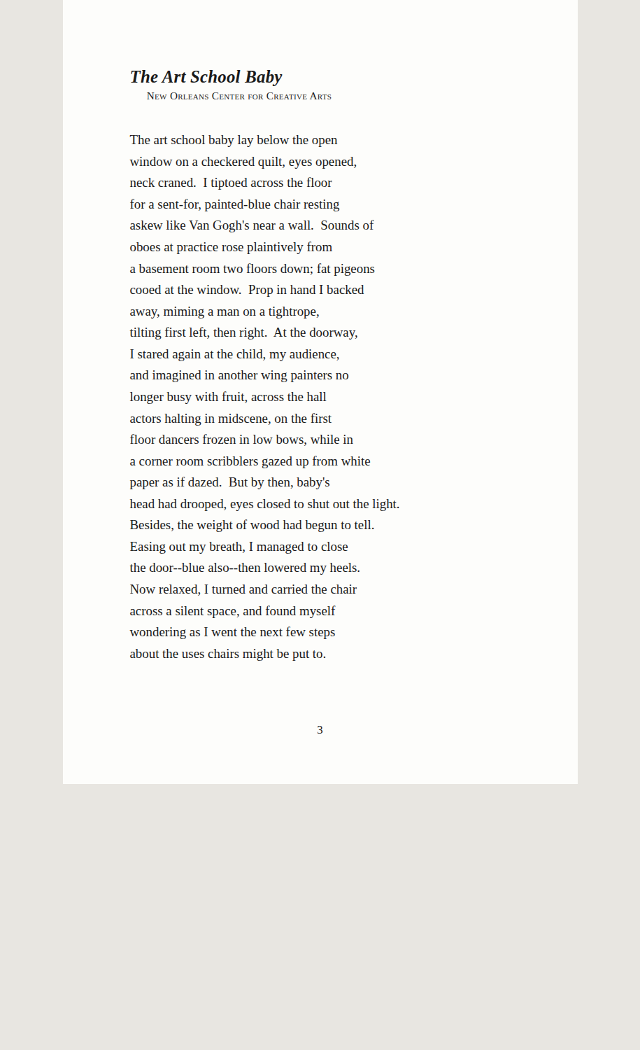The Art School Baby
New Orleans Center for Creative Arts
The art school baby lay below the open window on a checkered quilt, eyes opened, neck craned. I tiptoed across the floor for a sent-for, painted-blue chair resting askew like Van Gogh's near a wall. Sounds of oboes at practice rose plaintively from a basement room two floors down; fat pigeons cooed at the window. Prop in hand I backed away, miming a man on a tightrope, tilting first left, then right. At the doorway, I stared again at the child, my audience, and imagined in another wing painters no longer busy with fruit, across the hall actors halting in midscene, on the first floor dancers frozen in low bows, while in a corner room scribblers gazed up from white paper as if dazed. But by then, baby's head had drooped, eyes closed to shut out the light. Besides, the weight of wood had begun to tell. Easing out my breath, I managed to close the door--blue also--then lowered my heels. Now relaxed, I turned and carried the chair across a silent space, and found myself wondering as I went the next few steps about the uses chairs might be put to.
3